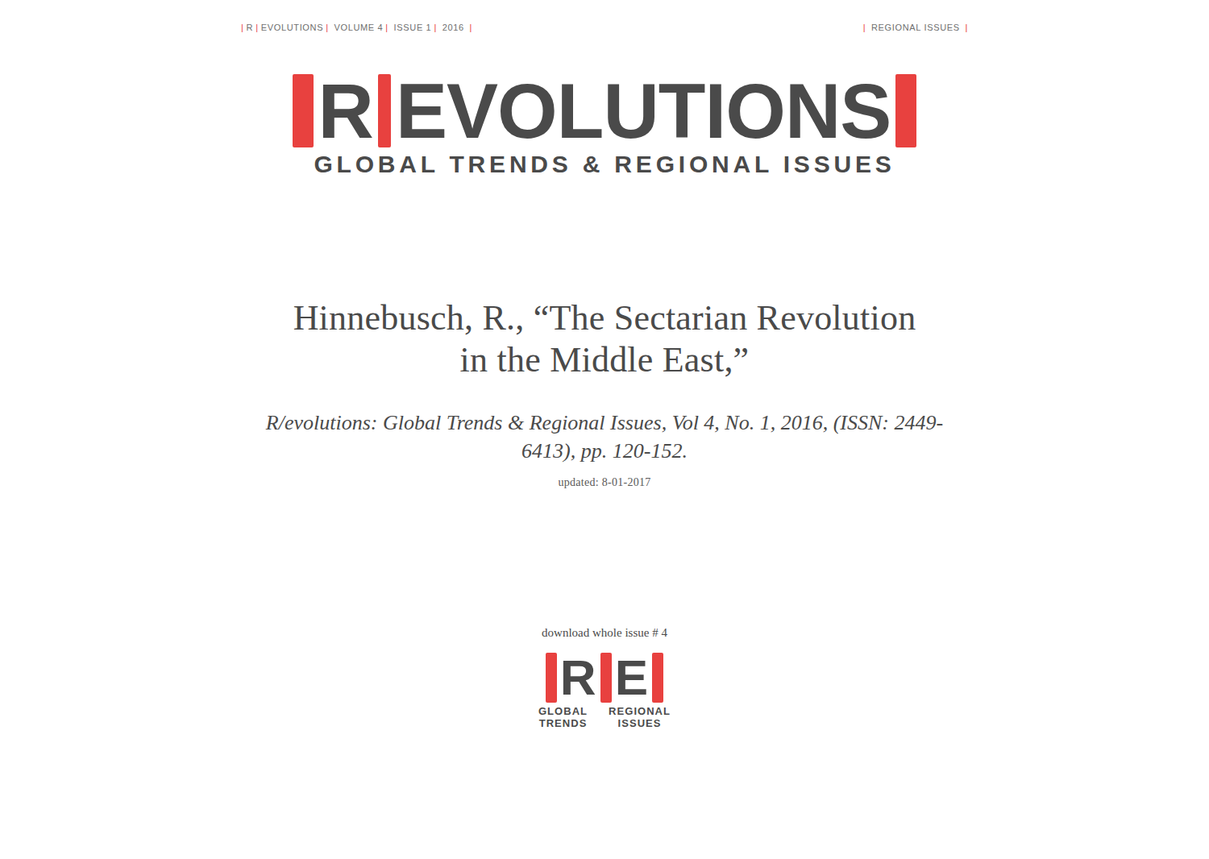|R|EVOLUTIONS| VOLUME 4| ISSUE 1| 2016 |
| REGIONAL ISSUES |
R EVOLUTIONS
Global Trends & Regional Issues
Hinnebusch, R., “The Sectarian Revolution
in the Middle East,”
R/evolutions: Global Trends & Regional Issues, Vol 4, No. 1, 2016, (ISSN: 2449-6413), pp. 120-152.
updated: 8-01-2017
download whole issue # 4
R E
Global
Trends
Regional
Issues